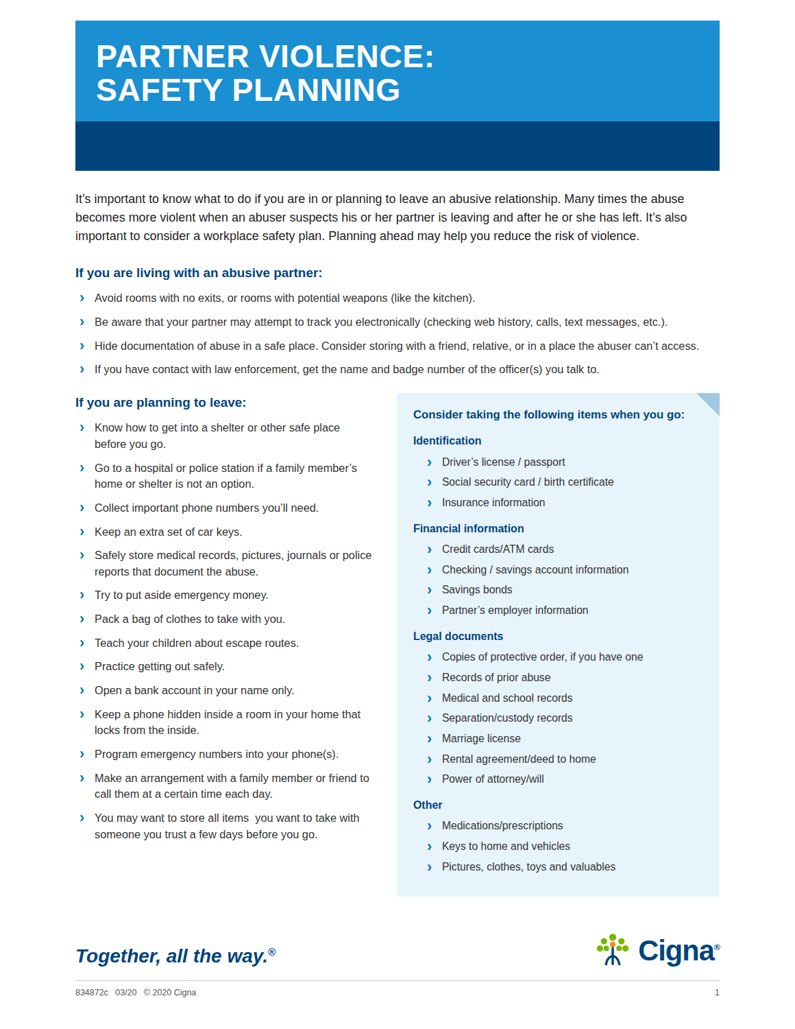PARTNER VIOLENCE:
SAFETY PLANNING
It’s important to know what to do if you are in or planning to leave an abusive relationship. Many times the abuse becomes more violent when an abuser suspects his or her partner is leaving and after he or she has left. It’s also important to consider a workplace safety plan. Planning ahead may help you reduce the risk of violence.
If you are living with an abusive partner:
Avoid rooms with no exits, or rooms with potential weapons (like the kitchen).
Be aware that your partner may attempt to track you electronically (checking web history, calls, text messages, etc.).
Hide documentation of abuse in a safe place. Consider storing with a friend, relative, or in a place the abuser can’t access.
If you have contact with law enforcement, get the name and badge number of the officer(s) you talk to.
If you are planning to leave:
Know how to get into a shelter or other safe place before you go.
Go to a hospital or police station if a family member’s home or shelter is not an option.
Collect important phone numbers you’ll need.
Keep an extra set of car keys.
Safely store medical records, pictures, journals or police reports that document the abuse.
Try to put aside emergency money.
Pack a bag of clothes to take with you.
Teach your children about escape routes.
Practice getting out safely.
Open a bank account in your name only.
Keep a phone hidden inside a room in your home that locks from the inside.
Program emergency numbers into your phone(s).
Make an arrangement with a family member or friend to call them at a certain time each day.
You may want to store all items you want to take with someone you trust a few days before you go.
Consider taking the following items when you go:
Identification
Driver’s license / passport
Social security card / birth certificate
Insurance information
Financial information
Credit cards/ATM cards
Checking / savings account information
Savings bonds
Partner’s employer information
Legal documents
Copies of protective order, if you have one
Records of prior abuse
Medical and school records
Separation/custody records
Marriage license
Rental agreement/deed to home
Power of attorney/will
Other
Medications/prescriptions
Keys to home and vehicles
Pictures, clothes, toys and valuables
Together, all the way.®
Cigna®
834872c 03/20 © 2020 Cigna 1